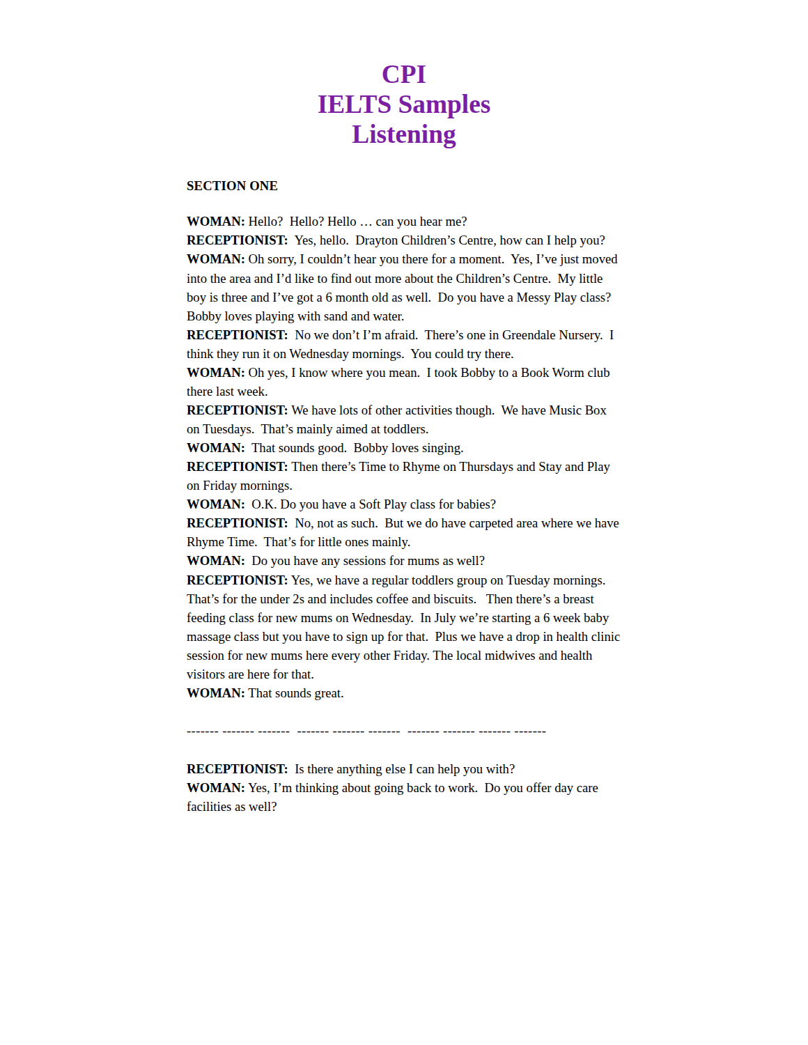CPI IELTS Samples Listening
SECTION ONE
WOMAN: Hello? Hello? Hello … can you hear me?
RECEPTIONIST: Yes, hello. Drayton Children’s Centre, how can I help you?
WOMAN: Oh sorry, I couldn’t hear you there for a moment. Yes, I’ve just moved into the area and I’d like to find out more about the Children’s Centre. My little boy is three and I’ve got a 6 month old as well. Do you have a Messy Play class? Bobby loves playing with sand and water.
RECEPTIONIST: No we don’t I’m afraid. There’s one in Greendale Nursery. I think they run it on Wednesday mornings. You could try there.
WOMAN: Oh yes, I know where you mean. I took Bobby to a Book Worm club there last week.
RECEPTIONIST: We have lots of other activities though. We have Music Box on Tuesdays. That’s mainly aimed at toddlers.
WOMAN: That sounds good. Bobby loves singing.
RECEPTIONIST: Then there’s Time to Rhyme on Thursdays and Stay and Play on Friday mornings.
WOMAN: O.K. Do you have a Soft Play class for babies?
RECEPTIONIST: No, not as such. But we do have carpeted area where we have Rhyme Time. That’s for little ones mainly.
WOMAN: Do you have any sessions for mums as well?
RECEPTIONIST: Yes, we have a regular toddlers group on Tuesday mornings. That’s for the under 2s and includes coffee and biscuits. Then there’s a breast feeding class for new mums on Wednesday. In July we’re starting a 6 week baby massage class but you have to sign up for that. Plus we have a drop in health clinic session for new mums here every other Friday. The local midwives and health visitors are here for that.
WOMAN: That sounds great.
------- ------- ------- ------- ------- ------- ------- ------- ------- -------
RECEPTIONIST: Is there anything else I can help you with?
WOMAN: Yes, I’m thinking about going back to work. Do you offer day care facilities as well?